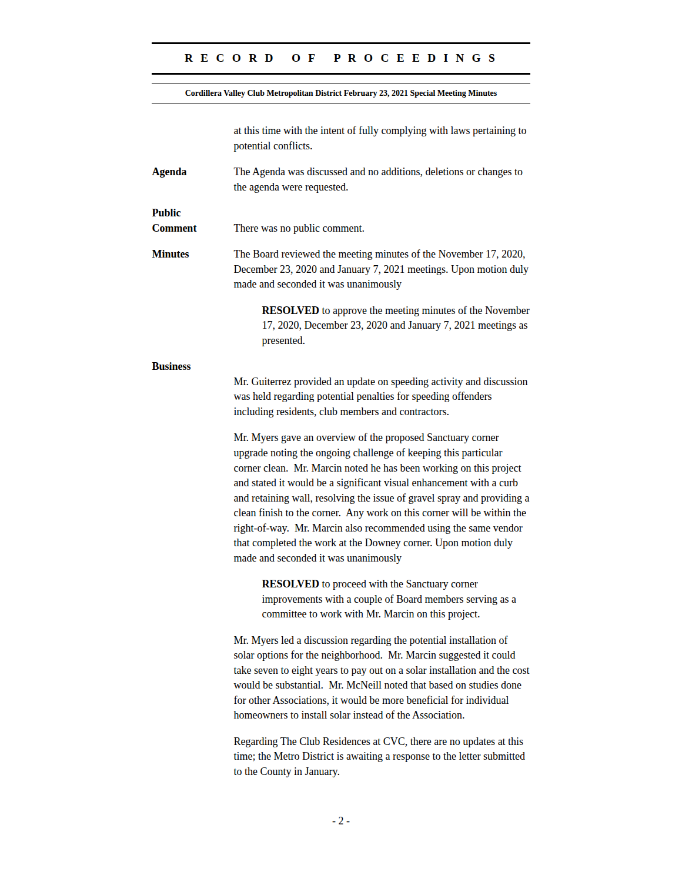R E C O R D O F P R O C E E D I N G S
Cordillera Valley Club Metropolitan District February 23, 2021 Special Meeting Minutes
at this time with the intent of fully complying with laws pertaining to potential conflicts.
Agenda
The Agenda was discussed and no additions, deletions or changes to the agenda were requested.
Public
Comment
There was no public comment.
Minutes
The Board reviewed the meeting minutes of the November 17, 2020, December 23, 2020 and January 7, 2021 meetings. Upon motion duly made and seconded it was unanimously
RESOLVED to approve the meeting minutes of the November 17, 2020, December 23, 2020 and January 7, 2021 meetings as presented.
Business
Mr. Guiterrez provided an update on speeding activity and discussion was held regarding potential penalties for speeding offenders including residents, club members and contractors.
Mr. Myers gave an overview of the proposed Sanctuary corner upgrade noting the ongoing challenge of keeping this particular corner clean. Mr. Marcin noted he has been working on this project and stated it would be a significant visual enhancement with a curb and retaining wall, resolving the issue of gravel spray and providing a clean finish to the corner. Any work on this corner will be within the right-of-way. Mr. Marcin also recommended using the same vendor that completed the work at the Downey corner. Upon motion duly made and seconded it was unanimously
RESOLVED to proceed with the Sanctuary corner improvements with a couple of Board members serving as a committee to work with Mr. Marcin on this project.
Mr. Myers led a discussion regarding the potential installation of solar options for the neighborhood. Mr. Marcin suggested it could take seven to eight years to pay out on a solar installation and the cost would be substantial. Mr. McNeill noted that based on studies done for other Associations, it would be more beneficial for individual homeowners to install solar instead of the Association.
Regarding The Club Residences at CVC, there are no updates at this time; the Metro District is awaiting a response to the letter submitted to the County in January.
- 2 -